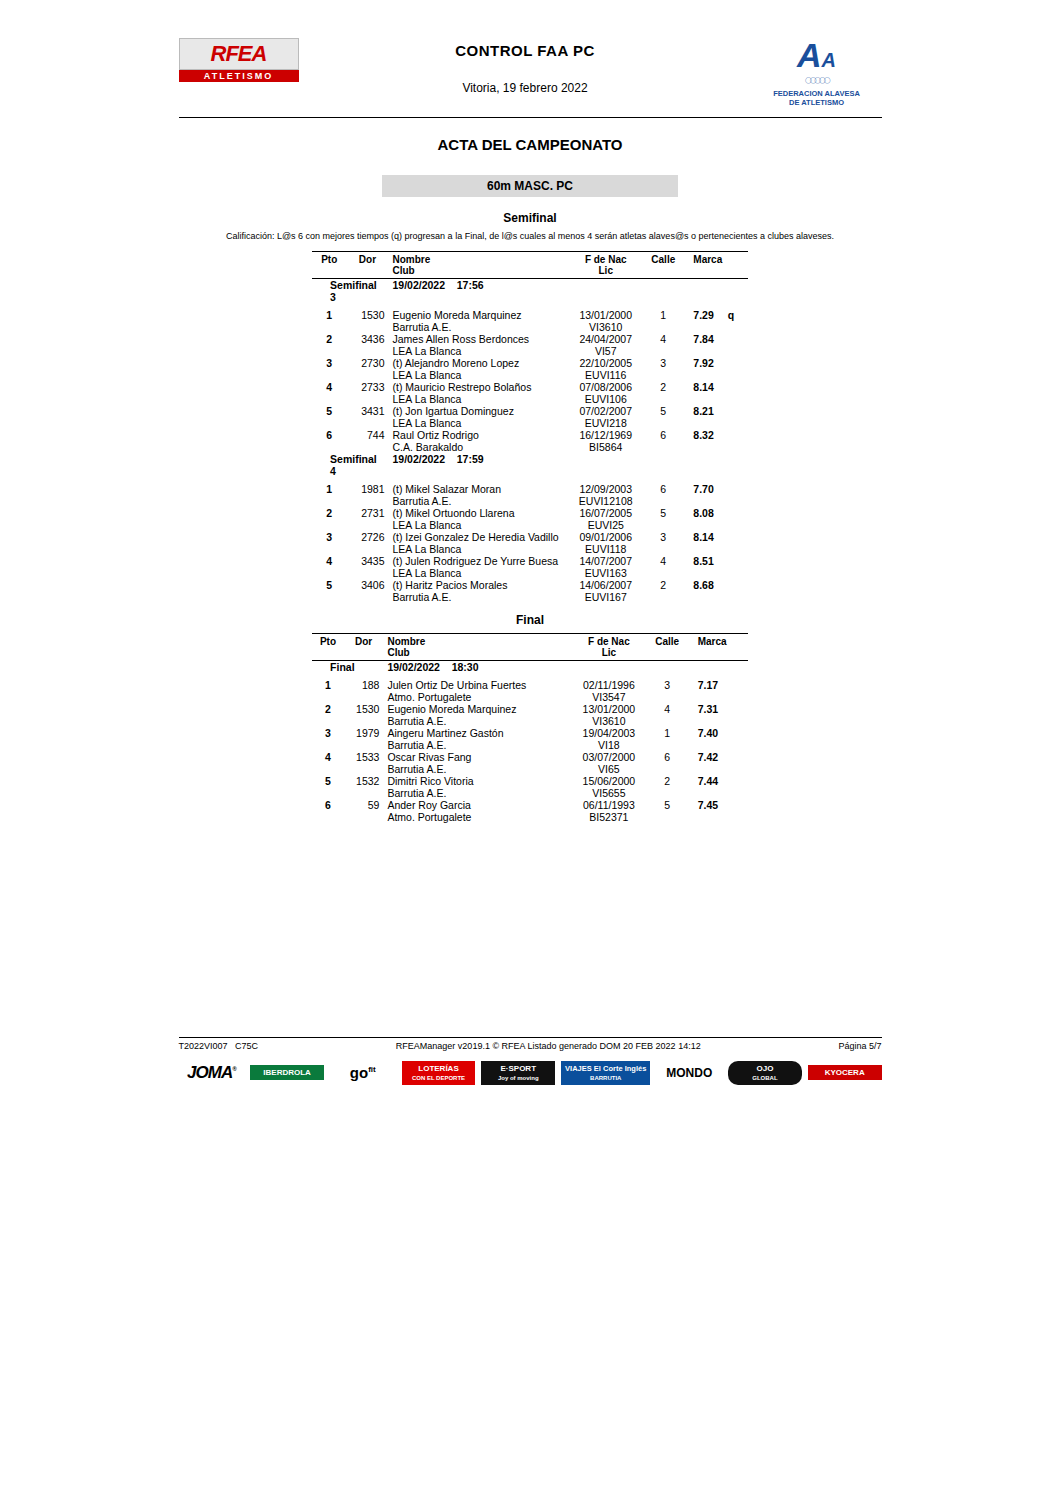RFEA
ATLETISMO
CONTROL FAA PC
Vitoria, 19 febrero 2022
AA
◌◌◌◌◌
FEDERACION ALAVESA
DE ATLETISMO
ACTA DEL CAMPEONATO
60m MASC. PC
Semifinal
Calificación: L@s 6 con mejores tiempos (q) progresan a la Final, de l@s cuales al menos 4 serán atletas alaves@s o pertenecientes a clubes alaveses.
| Pto | Dor | Nombre Club | F de Nac Lic | Calle | Marca |
| --- | --- | --- | --- | --- | --- |
| Semifinal 3 | 19/02/2022 17:56 | | | |
| 1 | 1530 | Eugenio Moreda Marquinez | 13/01/2000 | 1 | 7.29 q |
| | | Barrutia A.E. | VI3610 | | |
| 2 | 3436 | James Allen Ross Berdonces | 24/04/2007 | 4 | 7.84 |
| | | LEA La Blanca | VI57 | | |
| 3 | 2730 | (t) Alejandro Moreno Lopez | 22/10/2005 | 3 | 7.92 |
| | | LEA La Blanca | EUVI116 | | |
| 4 | 2733 | (t) Mauricio Restrepo Bolaños | 07/08/2006 | 2 | 8.14 |
| | | LEA La Blanca | EUVI106 | | |
| 5 | 3431 | (t) Jon Igartua Dominguez | 07/02/2007 | 5 | 8.21 |
| | | LEA La Blanca | EUVI218 | | |
| 6 | 744 | Raul Ortiz Rodrigo | 16/12/1969 | 6 | 8.32 |
| | | C.A. Barakaldo | BI5864 | | |
| Semifinal 4 | 19/02/2022 17:59 | | | |
| 1 | 1981 | (t) Mikel Salazar Moran | 12/09/2003 | 6 | 7.70 |
| | | Barrutia A.E. | EUVI12108 | | |
| 2 | 2731 | (t) Mikel Ortuondo Llarena | 16/07/2005 | 5 | 8.08 |
| | | LEA La Blanca | EUVI25 | | |
| 3 | 2726 | (t) Izei Gonzalez De Heredia Vadillo | 09/01/2006 | 3 | 8.14 |
| | | LEA La Blanca | EUVI118 | | |
| 4 | 3435 | (t) Julen Rodriguez De Yurre Buesa | 14/07/2007 | 4 | 8.51 |
| | | LEA La Blanca | EUVI163 | | |
| 5 | 3406 | (t) Haritz Pacios Morales | 14/06/2007 | 2 | 8.68 |
| | | Barrutia A.E. | EUVI167 | | |
Final
| Pto | Dor | Nombre Club | F de Nac Lic | Calle | Marca |
| --- | --- | --- | --- | --- | --- |
| Final | 19/02/2022 18:30 | | | |
| 1 | 188 | Julen Ortiz De Urbina Fuertes | 02/11/1996 | 3 | 7.17 |
| | | Atmo. Portugalete | VI3547 | | |
| 2 | 1530 | Eugenio Moreda Marquinez | 13/01/2000 | 4 | 7.31 |
| | | Barrutia A.E. | VI3610 | | |
| 3 | 1979 | Aingeru Martinez Gastón | 19/04/2003 | 1 | 7.40 |
| | | Barrutia A.E. | VI18 | | |
| 4 | 1533 | Oscar Rivas Fang | 03/07/2000 | 6 | 7.42 |
| | | Barrutia A.E. | VI65 | | |
| 5 | 1532 | Dimitri Rico Vitoria | 15/06/2000 | 2 | 7.44 |
| | | Barrutia A.E. | VI5655 | | |
| 6 | 59 | Ander Roy Garcia | 06/11/1993 | 5 | 7.45 |
| | | Atmo. Portugalete | BI52371 | | |
T2022VI007 C75C
RFEAManager v2019.1 © RFEA Listado generado DOM 20 FEB 2022 14:12
Página 5/7
JOMA®
IBERDROLA
gofit
LOTERÍAS
CON EL DEPORTE
E·SPORT
Joy of moving
VIAJES El Corte Inglés
BARRUTIA
MONDO
OJO
GLOBAL
KYOCERA